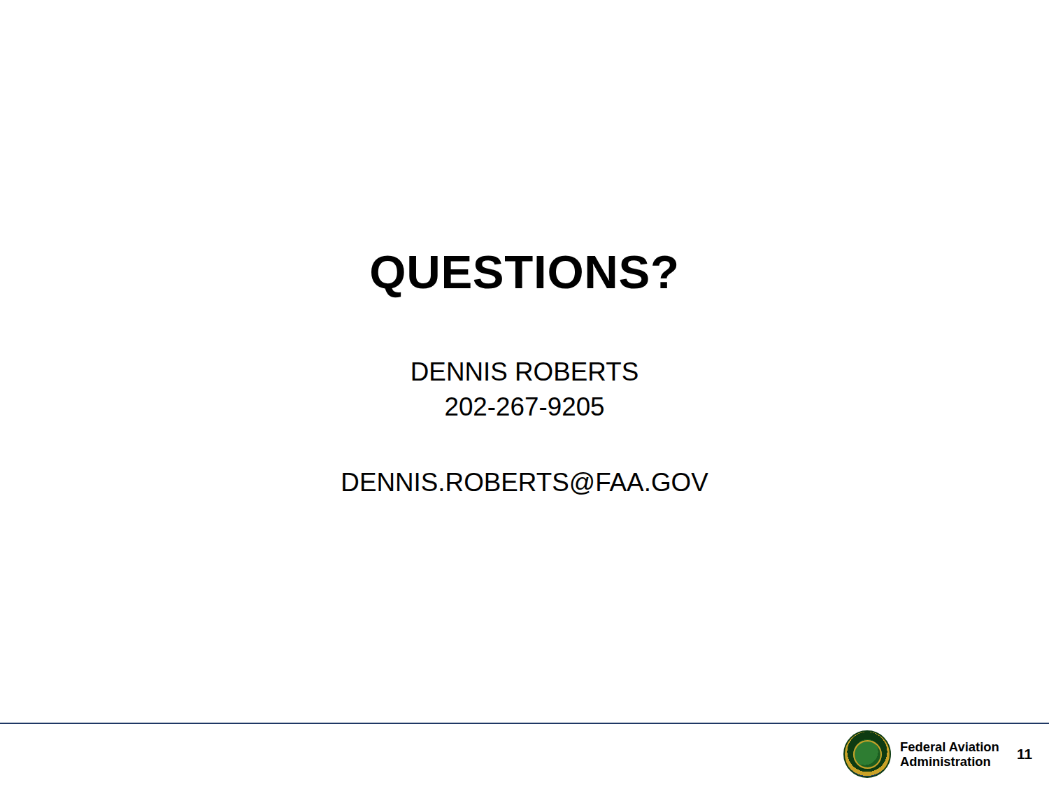QUESTIONS?
DENNIS ROBERTS 202-267-9205 DENNIS.ROBERTS@FAA.GOV
Federal Aviation
Administration
11